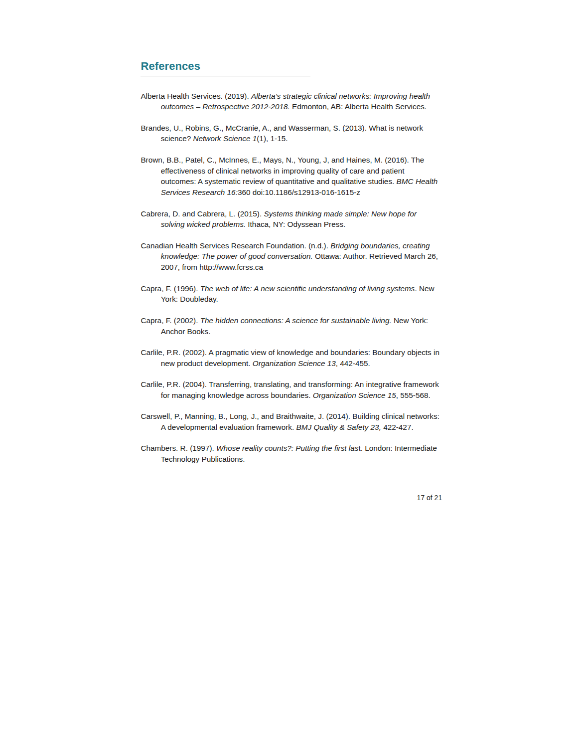References
Alberta Health Services. (2019). Alberta’s strategic clinical networks: Improving health outcomes – Retrospective 2012-2018. Edmonton, AB: Alberta Health Services.
Brandes, U., Robins, G., McCranie, A., and Wasserman, S. (2013). What is network science? Network Science 1(1), 1-15.
Brown, B.B., Patel, C., McInnes, E., Mays, N., Young, J, and Haines, M. (2016). The effectiveness of clinical networks in improving quality of care and patient outcomes: A systematic review of quantitative and qualitative studies. BMC Health Services Research 16: 360 doi:10.1186/s12913-016-1615-z
Cabrera, D. and Cabrera, L. (2015). Systems thinking made simple: New hope for solving wicked problems. Ithaca, NY: Odyssean Press.
Canadian Health Services Research Foundation. (n.d.). Bridging boundaries, creating knowledge: The power of good conversation. Ottawa: Author. Retrieved March 26, 2007, from http://www.fcrss.ca
Capra, F. (1996). The web of life: A new scientific understanding of living systems. New York: Doubleday.
Capra, F. (2002). The hidden connections: A science for sustainable living. New York: Anchor Books.
Carlile, P.R. (2002). A pragmatic view of knowledge and boundaries: Boundary objects in new product development. Organization Science 13, 442-455.
Carlile, P.R. (2004). Transferring, translating, and transforming: An integrative framework for managing knowledge across boundaries. Organization Science 15, 555-568.
Carswell, P., Manning, B., Long, J., and Braithwaite, J. (2014). Building clinical networks: A developmental evaluation framework. BMJ Quality & Safety 23, 422-427.
Chambers. R. (1997). Whose reality counts?: Putting the first last. London: Intermediate Technology Publications.
17 of 21